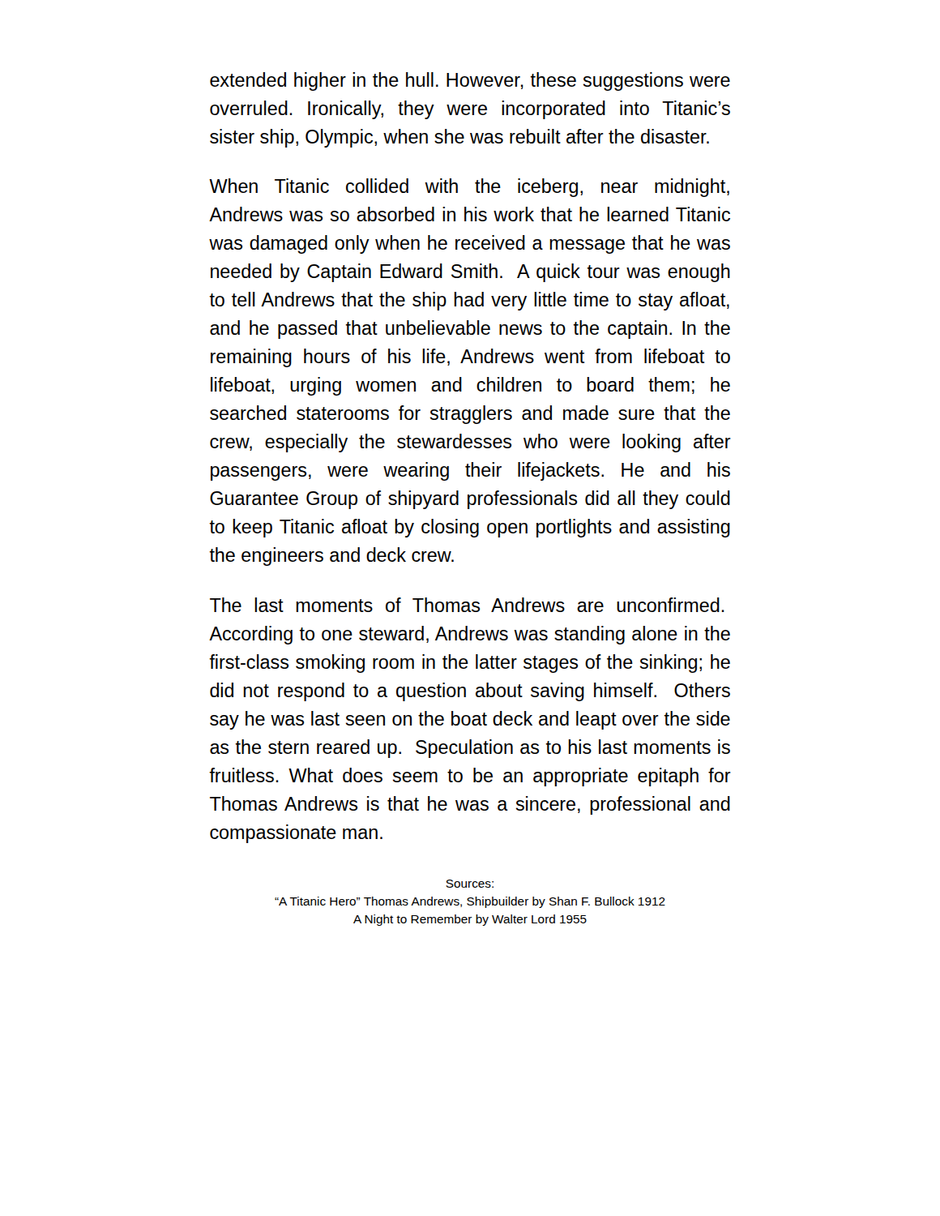extended higher in the hull. However, these suggestions were overruled. Ironically, they were incorporated into Titanic’s sister ship, Olympic, when she was rebuilt after the disaster.
When Titanic collided with the iceberg, near midnight, Andrews was so absorbed in his work that he learned Titanic was damaged only when he received a message that he was needed by Captain Edward Smith. A quick tour was enough to tell Andrews that the ship had very little time to stay afloat, and he passed that unbelievable news to the captain. In the remaining hours of his life, Andrews went from lifeboat to lifeboat, urging women and children to board them; he searched staterooms for stragglers and made sure that the crew, especially the stewardesses who were looking after passengers, were wearing their lifejackets. He and his Guarantee Group of shipyard professionals did all they could to keep Titanic afloat by closing open portlights and assisting the engineers and deck crew.
The last moments of Thomas Andrews are unconfirmed. According to one steward, Andrews was standing alone in the first-class smoking room in the latter stages of the sinking; he did not respond to a question about saving himself. Others say he was last seen on the boat deck and leapt over the side as the stern reared up. Speculation as to his last moments is fruitless. What does seem to be an appropriate epitaph for Thomas Andrews is that he was a sincere, professional and compassionate man.
Sources:
“A Titanic Hero” Thomas Andrews, Shipbuilder by Shan F. Bullock 1912
A Night to Remember by Walter Lord 1955